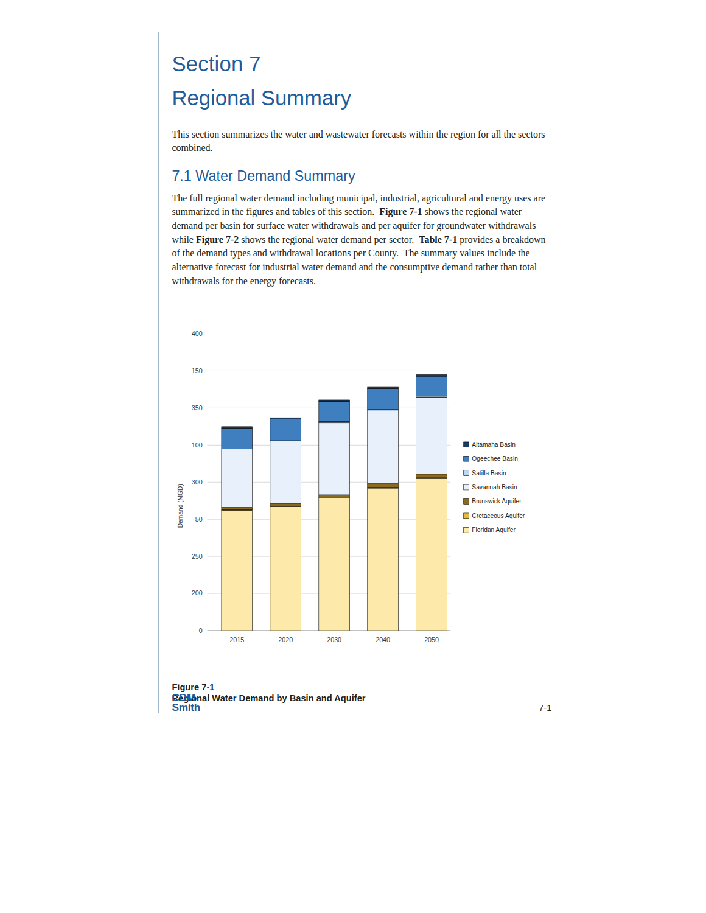Section 7
Regional Summary
This section summarizes the water and wastewater forecasts within the region for all the sectors combined.
7.1 Water Demand Summary
The full regional water demand including municipal, industrial, agricultural and energy uses are summarized in the figures and tables of this section. Figure 7-1 shows the regional water demand per basin for surface water withdrawals and per aquifer for groundwater withdrawals while Figure 7-2 shows the regional water demand per sector. Table 7-1 provides a breakdown of the demand types and withdrawal locations per County. The summary values include the alternative forecast for industrial water demand and the consumptive demand rather than total withdrawals for the energy forecasts.
Demand (MGD) Gridlines and Y ticks: y=0 at 540, y=400 at 40 => scale 1.25 px per MGD 400 350 300 250 200 0 150 100 50 2015: Floridan 162, Cretaceous 1, Brunswick 3, Savannah 79, Satilla 0, Ogeechee 28, Altamaha 2 => total 275 2015 2020 2030 2040 2050 Altamaha Basin Ogeechee Basin Satilla Basin Savannah Basin Brunswick Aquifer Cretaceous Aquifer Floridan Aquifer
Figure 7-1
Regional Water Demand by Basin and Aquifer
CDM Smith
7-1